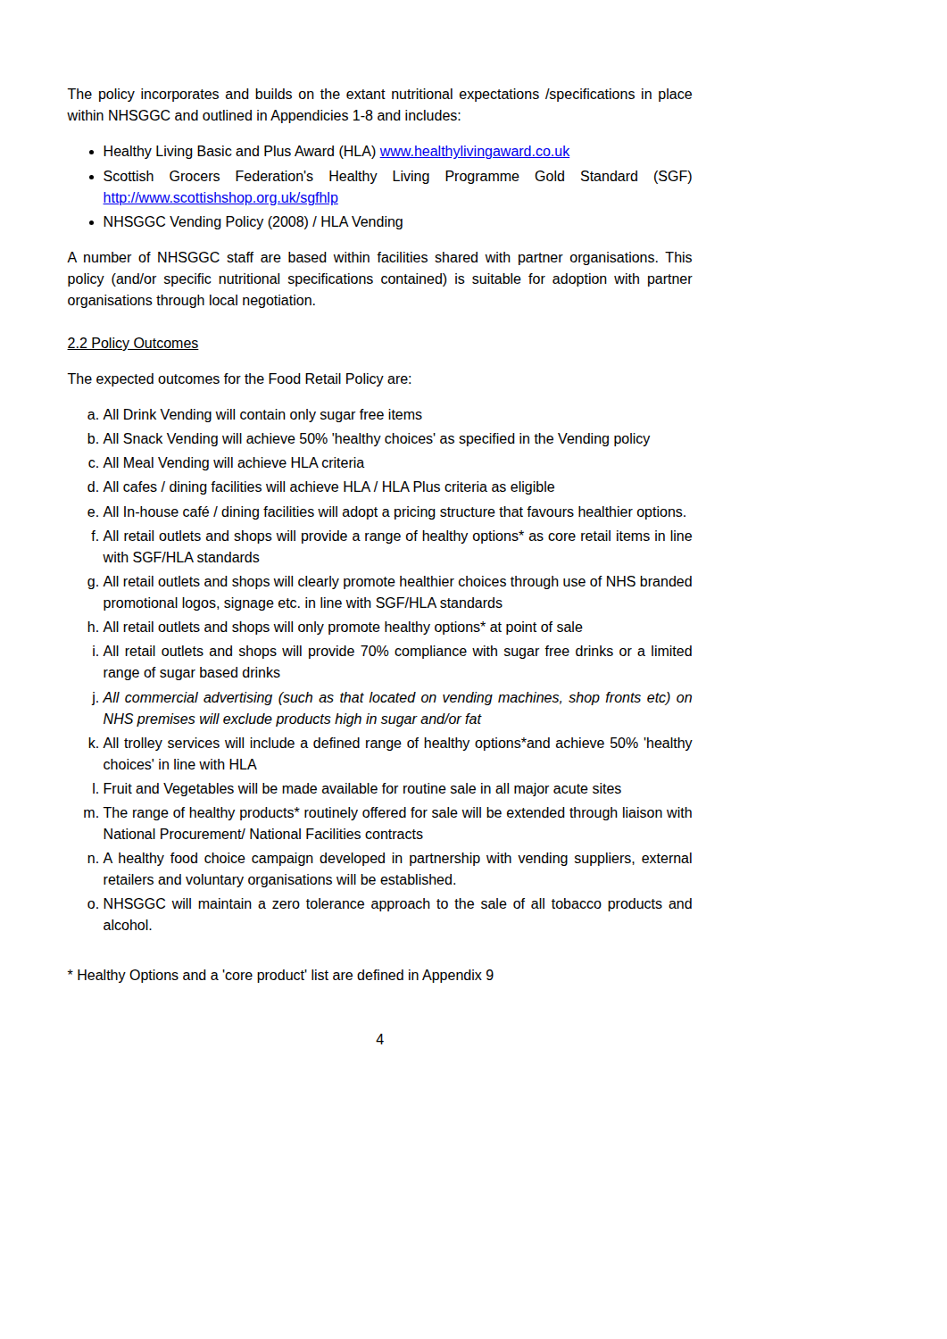The policy incorporates and builds on the extant nutritional expectations /specifications in place within NHSGGC and outlined in Appendicies 1-8 and includes:
Healthy Living Basic and Plus Award (HLA) www.healthylivingaward.co.uk
Scottish Grocers Federation's Healthy Living Programme Gold Standard (SGF) http://www.scottishshop.org.uk/sgfhlp
NHSGGC Vending Policy (2008) / HLA Vending
A number of NHSGGC staff are based within facilities shared with partner organisations. This policy (and/or specific nutritional specifications contained) is suitable for adoption with partner organisations through local negotiation.
2.2 Policy Outcomes
The expected outcomes for the Food Retail Policy are:
All Drink Vending will contain only sugar free items
All Snack Vending will achieve 50% 'healthy choices' as specified in the Vending policy
All Meal Vending will achieve HLA criteria
All cafes / dining facilities will achieve HLA / HLA Plus criteria as eligible
All In-house café / dining facilities will adopt a pricing structure that favours healthier options.
All retail outlets and shops will provide a range of healthy options* as core retail items in line with SGF/HLA standards
All retail outlets and shops will clearly promote healthier choices through use of NHS branded promotional logos, signage etc. in line with SGF/HLA standards
All retail outlets and shops will only promote healthy options* at point of sale
All retail outlets and shops will provide 70% compliance with sugar free drinks or a limited range of sugar based drinks
All commercial advertising (such as that located on vending machines, shop fronts etc) on NHS premises will exclude products high in sugar and/or fat
All trolley services will include a defined range of healthy options*and achieve 50% 'healthy choices' in line with HLA
Fruit and Vegetables will be made available for routine sale in all major acute sites
The range of healthy products* routinely offered for sale will be extended through liaison with National Procurement/ National Facilities contracts
A healthy food choice campaign developed in partnership with vending suppliers, external retailers and voluntary organisations will be established.
NHSGGC will maintain a zero tolerance approach to the sale of all tobacco products and alcohol.
* Healthy Options and a 'core product' list are defined in Appendix 9
4